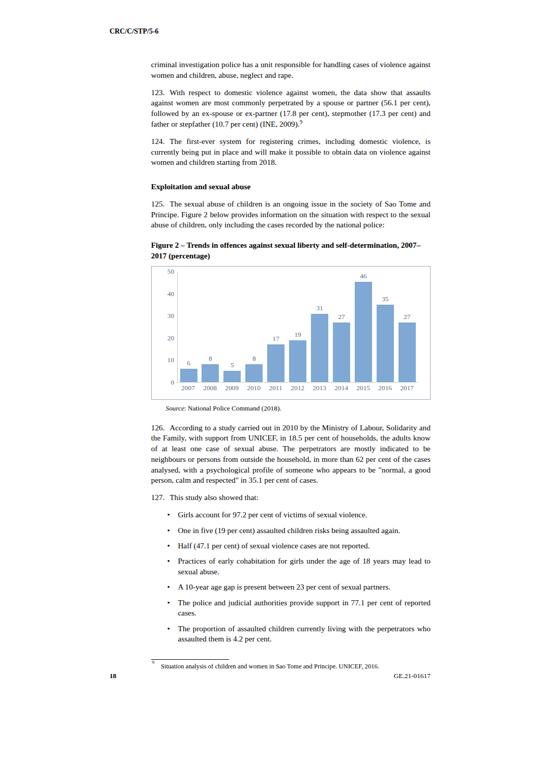CRC/C/STP/5-6
criminal investigation police has a unit responsible for handling cases of violence against women and children, abuse, neglect and rape.
123. With respect to domestic violence against women, the data show that assaults against women are most commonly perpetrated by a spouse or partner (56.1 per cent), followed by an ex-spouse or ex-partner (17.8 per cent), stepmother (17.3 per cent) and father or stepfather (10.7 per cent) (INE, 2009).9
124. The first-ever system for registering crimes, including domestic violence, is currently being put in place and will make it possible to obtain data on violence against women and children starting from 2018.
Exploitation and sexual abuse
125. The sexual abuse of children is an ongoing issue in the society of Sao Tome and Principe. Figure 2 below provides information on the situation with respect to the sexual abuse of children, only including the cases recorded by the national police:
Figure 2 – Trends in offences against sexual liberty and self-determination, 2007–2017 (percentage)
50
40
30
20
10
0
6
8
5
8
17
19
31
27
46
35
27
20072008200920102011201220132014201520162017
Source: National Police Command (2018).
126. According to a study carried out in 2010 by the Ministry of Labour, Solidarity and the Family, with support from UNICEF, in 18.5 per cent of households, the adults know of at least one case of sexual abuse. The perpetrators are mostly indicated to be neighbours or persons from outside the household, in more than 62 per cent of the cases analysed, with a psychological profile of someone who appears to be "normal, a good person, calm and respected" in 35.1 per cent of cases.
127. This study also showed that:
Girls account for 97.2 per cent of victims of sexual violence.
One in five (19 per cent) assaulted children risks being assaulted again.
Half (47.1 per cent) of sexual violence cases are not reported.
Practices of early cohabitation for girls under the age of 18 years may lead to sexual abuse.
A 10-year age gap is present between 23 per cent of sexual partners.
The police and judicial authorities provide support in 77.1 per cent of reported cases.
The proportion of assaulted children currently living with the perpetrators who assaulted them is 4.2 per cent.
9Situation analysis of children and women in Sao Tome and Principe. UNICEF, 2016.
18 GE.21-01617